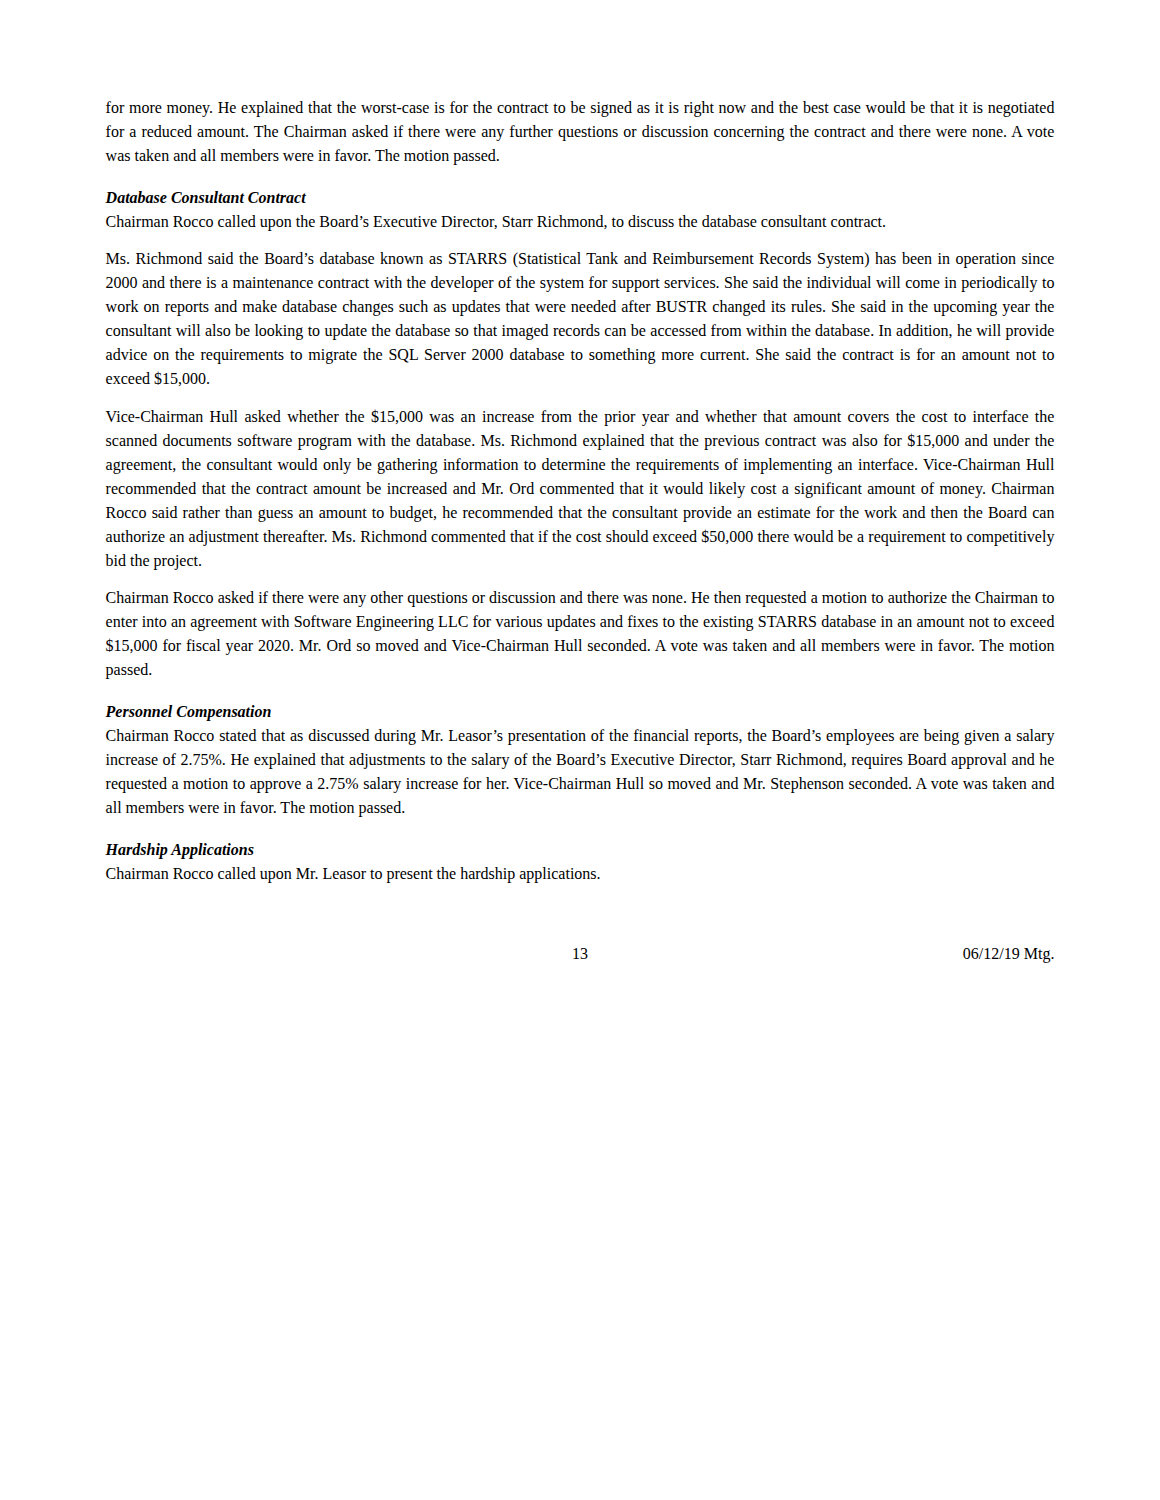for more money. He explained that the worst-case is for the contract to be signed as it is right now and the best case would be that it is negotiated for a reduced amount. The Chairman asked if there were any further questions or discussion concerning the contract and there were none. A vote was taken and all members were in favor. The motion passed.
Database Consultant Contract
Chairman Rocco called upon the Board’s Executive Director, Starr Richmond, to discuss the database consultant contract.
Ms. Richmond said the Board’s database known as STARRS (Statistical Tank and Reimbursement Records System) has been in operation since 2000 and there is a maintenance contract with the developer of the system for support services. She said the individual will come in periodically to work on reports and make database changes such as updates that were needed after BUSTR changed its rules. She said in the upcoming year the consultant will also be looking to update the database so that imaged records can be accessed from within the database. In addition, he will provide advice on the requirements to migrate the SQL Server 2000 database to something more current. She said the contract is for an amount not to exceed $15,000.
Vice-Chairman Hull asked whether the $15,000 was an increase from the prior year and whether that amount covers the cost to interface the scanned documents software program with the database. Ms. Richmond explained that the previous contract was also for $15,000 and under the agreement, the consultant would only be gathering information to determine the requirements of implementing an interface. Vice-Chairman Hull recommended that the contract amount be increased and Mr. Ord commented that it would likely cost a significant amount of money. Chairman Rocco said rather than guess an amount to budget, he recommended that the consultant provide an estimate for the work and then the Board can authorize an adjustment thereafter. Ms. Richmond commented that if the cost should exceed $50,000 there would be a requirement to competitively bid the project.
Chairman Rocco asked if there were any other questions or discussion and there was none. He then requested a motion to authorize the Chairman to enter into an agreement with Software Engineering LLC for various updates and fixes to the existing STARRS database in an amount not to exceed $15,000 for fiscal year 2020. Mr. Ord so moved and Vice-Chairman Hull seconded. A vote was taken and all members were in favor. The motion passed.
Personnel Compensation
Chairman Rocco stated that as discussed during Mr. Leasor’s presentation of the financial reports, the Board’s employees are being given a salary increase of 2.75%. He explained that adjustments to the salary of the Board’s Executive Director, Starr Richmond, requires Board approval and he requested a motion to approve a 2.75% salary increase for her. Vice-Chairman Hull so moved and Mr. Stephenson seconded. A vote was taken and all members were in favor. The motion passed.
Hardship Applications
Chairman Rocco called upon Mr. Leasor to present the hardship applications.
13 06/12/19 Mtg.